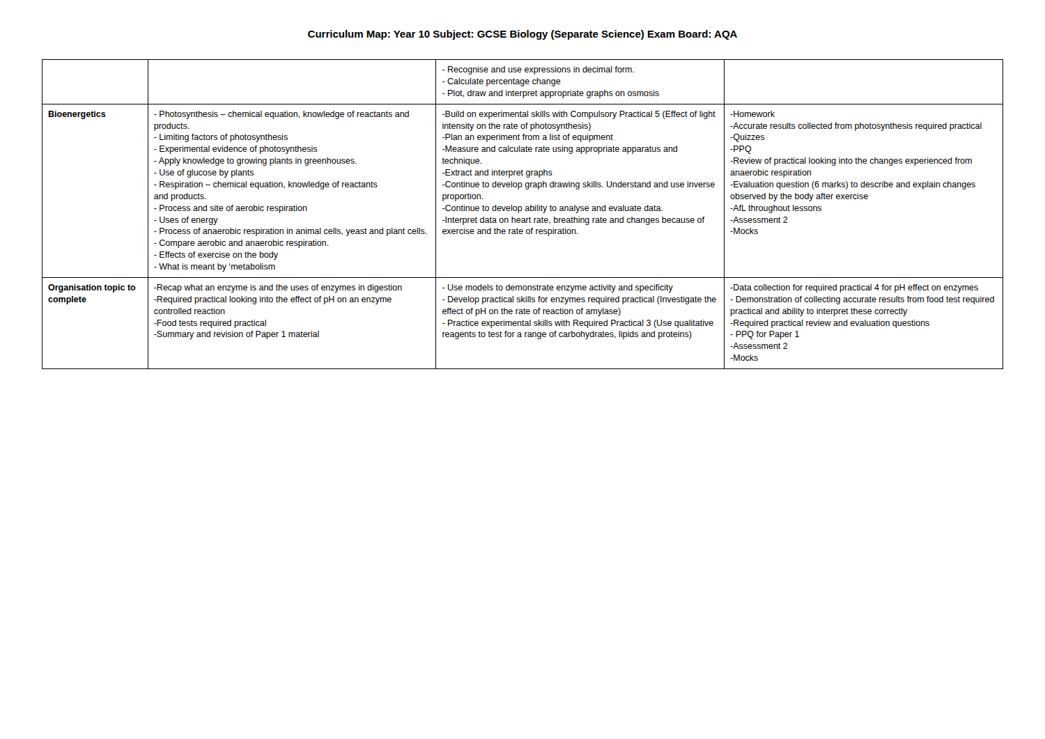Curriculum Map: Year 10 Subject: GCSE Biology (Separate Science) Exam Board: AQA
| | | - Recognise and use expressions in decimal form. - Calculate percentage change - Plot, draw and interpret appropriate graphs on osmosis | |
| Bioenergetics | - Photosynthesis – chemical equation, knowledge of reactants and products. - Limiting factors of photosynthesis - Experimental evidence of photosynthesis - Apply knowledge to growing plants in greenhouses. - Use of glucose by plants - Respiration – chemical equation, knowledge of reactants and products. - Process and site of aerobic respiration - Uses of energy - Process of anaerobic respiration in animal cells, yeast and plant cells. - Compare aerobic and anaerobic respiration. - Effects of exercise on the body - What is meant by ‘metabolism | -Build on experimental skills with Compulsory Practical 5 (Effect of light intensity on the rate of photosynthesis) -Plan an experiment from a list of equipment -Measure and calculate rate using appropriate apparatus and technique. -Extract and interpret graphs -Continue to develop graph drawing skills. Understand and use inverse proportion. -Continue to develop ability to analyse and evaluate data. -Interpret data on heart rate, breathing rate and changes because of exercise and the rate of respiration. | -Homework -Accurate results collected from photosynthesis required practical -Quizzes -PPQ -Review of practical looking into the changes experienced from anaerobic respiration -Evaluation question (6 marks) to describe and explain changes observed by the body after exercise -AfL throughout lessons -Assessment 2 -Mocks |
| Organisation topic to complete | -Recap what an enzyme is and the uses of enzymes in digestion -Required practical looking into the effect of pH on an enzyme controlled reaction -Food tests required practical -Summary and revision of Paper 1 material | - Use models to demonstrate enzyme activity and specificity - Develop practical skills for enzymes required practical (Investigate the effect of pH on the rate of reaction of amylase) - Practice experimental skills with Required Practical 3 (Use qualitative reagents to test for a range of carbohydrates, lipids and proteins) | -Data collection for required practical 4 for pH effect on enzymes - Demonstration of collecting accurate results from food test required practical and ability to interpret these correctly -Required practical review and evaluation questions - PPQ for Paper 1 -Assessment 2 -Mocks |